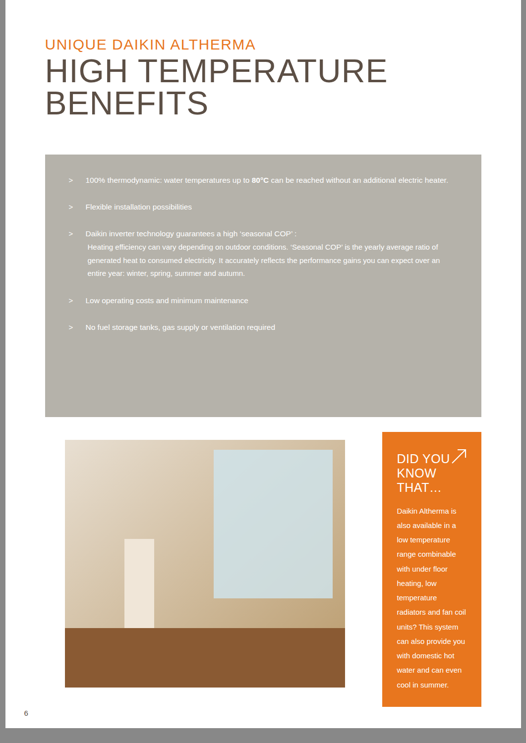Unique Daikin Altherma High temperature
benefits
100% thermodynamic: water temperatures up to 80°C can be reached without an additional electric heater.
Flexible installation possibilities
Daikin inverter technology guarantees a high ‘seasonal COP’ : Heating efficiency can vary depending on outdoor conditions. ‘Seasonal COP’ is the yearly average ratio of generated heat to consumed electricity. It accurately reflects the performance gains you can expect over an entire year: winter, spring, summer and autumn.
Low operating costs and minimum maintenance
No fuel storage tanks, gas supply or ventilation required
Did you
know that…
Daikin Altherma is also available in a low temperature range combinable with under floor heating, low temperature radiators and fan coil units? This system can also provide you with domestic hot water and can even cool in summer.
6